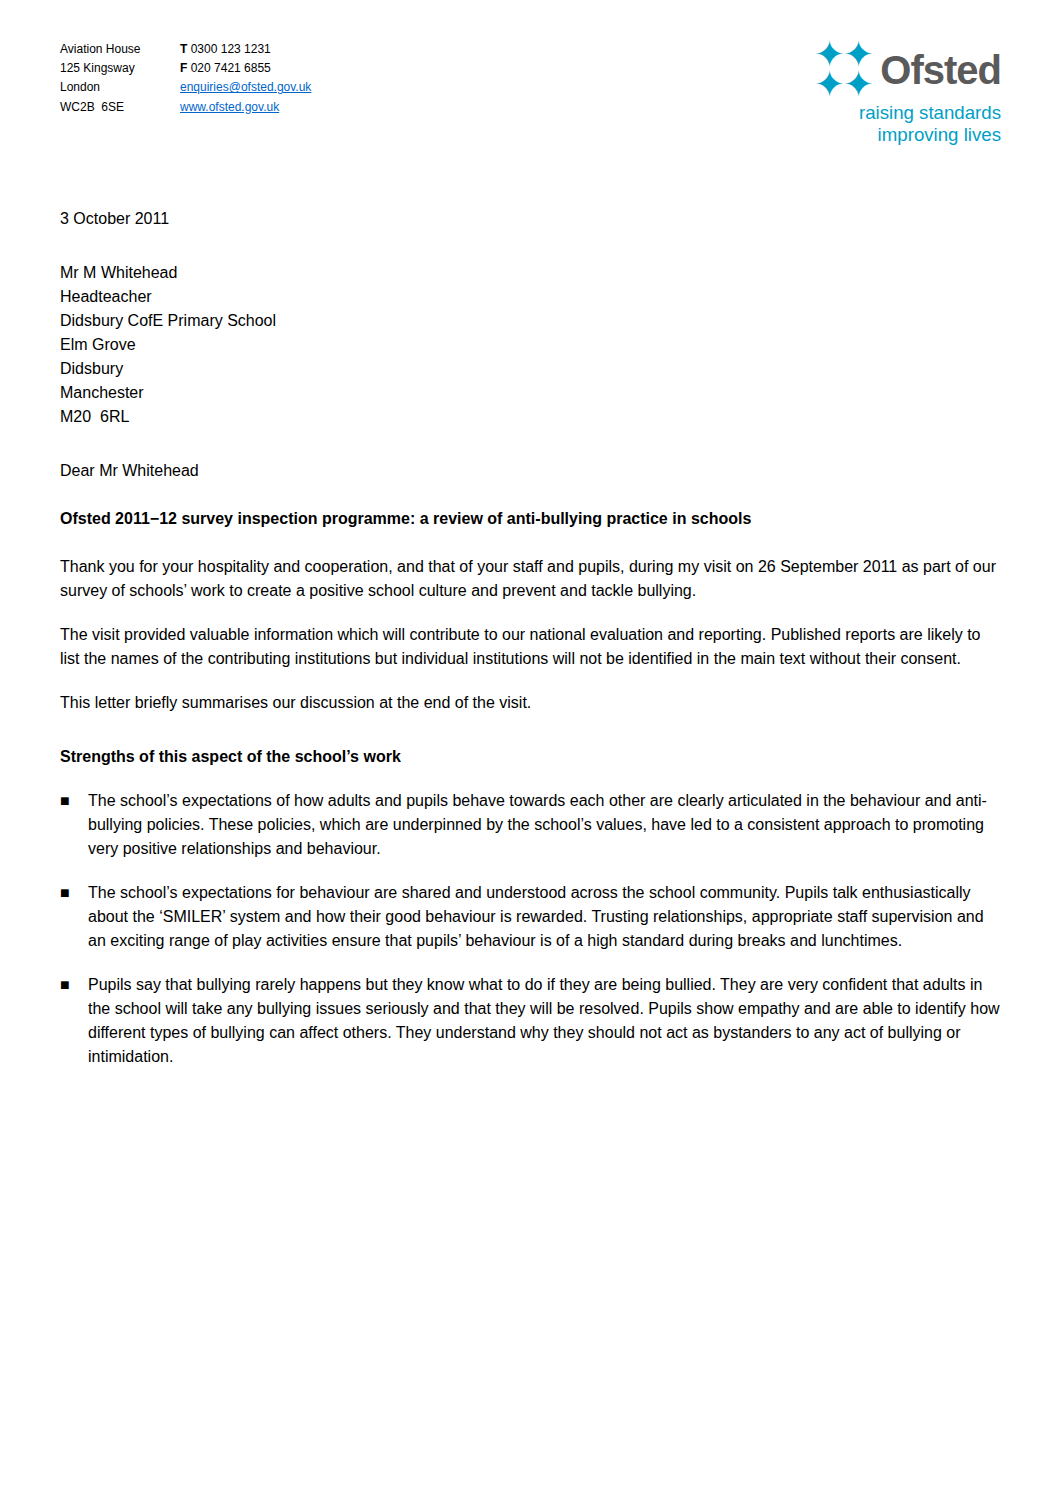Aviation House
125 Kingsway
London
WC2B 6SE
T 0300 123 1231
F 020 7421 6855
enquiries@ofsted.gov.uk
www.ofsted.gov.uk
✦✦
✦✦ Ofsted
raising standards
improving lives
3 October 2011
Mr M Whitehead
Headteacher
Didsbury CofE Primary School
Elm Grove
Didsbury
Manchester
M20 6RL
Dear Mr Whitehead
Ofsted 2011−12 survey inspection programme: a review of anti-bullying practice in schools
Thank you for your hospitality and cooperation, and that of your staff and pupils, during my visit on 26 September 2011 as part of our survey of schools’ work to create a positive school culture and prevent and tackle bullying.
The visit provided valuable information which will contribute to our national evaluation and reporting. Published reports are likely to list the names of the contributing institutions but individual institutions will not be identified in the main text without their consent.
This letter briefly summarises our discussion at the end of the visit.
Strengths of this aspect of the school’s work
The school’s expectations of how adults and pupils behave towards each other are clearly articulated in the behaviour and anti-bullying policies. These policies, which are underpinned by the school’s values, have led to a consistent approach to promoting very positive relationships and behaviour.
The school’s expectations for behaviour are shared and understood across the school community. Pupils talk enthusiastically about the ‘SMILER’ system and how their good behaviour is rewarded. Trusting relationships, appropriate staff supervision and an exciting range of play activities ensure that pupils’ behaviour is of a high standard during breaks and lunchtimes.
Pupils say that bullying rarely happens but they know what to do if they are being bullied. They are very confident that adults in the school will take any bullying issues seriously and that they will be resolved. Pupils show empathy and are able to identify how different types of bullying can affect others. They understand why they should not act as bystanders to any act of bullying or intimidation.